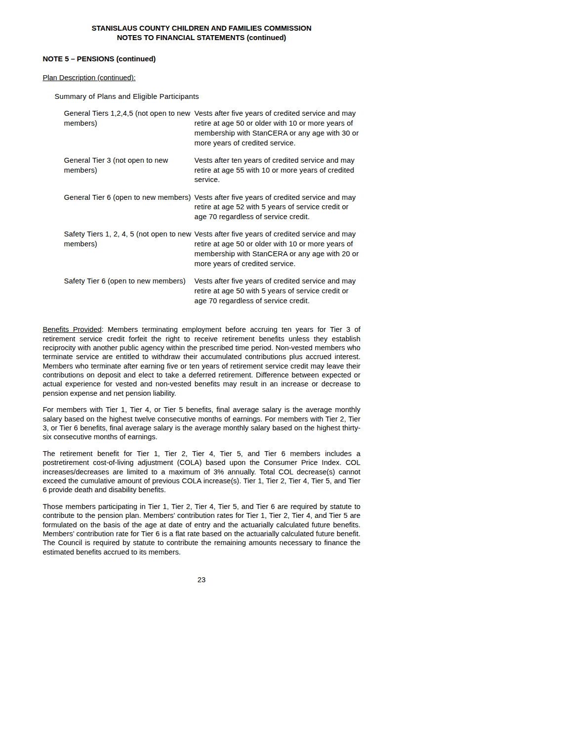STANISLAUS COUNTY CHILDREN AND FAMILIES COMMISSION
NOTES TO FINANCIAL STATEMENTS (continued)
NOTE 5 – PENSIONS (continued)
Plan Description (continued):
Summary of Plans and Eligible Participants
| General Tiers 1,2,4,5 (not open to new members) | Vests after five years of credited service and may retire at age 50 or older with 10 or more years of membership with StanCERA or any age with 30 or more years of credited service. |
| General Tier 3 (not open to new members) | Vests after ten years of credited service and may retire at age 55 with 10 or more years of credited service. |
| General Tier 6 (open to new members) | Vests after five years of credited service and may retire at age 52 with 5 years of service credit or age 70 regardless of service credit. |
| Safety Tiers 1, 2, 4, 5 (not open to new members) | Vests after five years of credited service and may retire at age 50 or older with 10 or more years of membership with StanCERA or any age with 20 or more years of credited service. |
| Safety Tier 6 (open to new members) | Vests after five years of credited service and may retire at age 50 with 5 years of service credit or age 70 regardless of service credit. |
Benefits Provided: Members terminating employment before accruing ten years for Tier 3 of retirement service credit forfeit the right to receive retirement benefits unless they establish reciprocity with another public agency within the prescribed time period. Non-vested members who terminate service are entitled to withdraw their accumulated contributions plus accrued interest. Members who terminate after earning five or ten years of retirement service credit may leave their contributions on deposit and elect to take a deferred retirement. Difference between expected or actual experience for vested and non-vested benefits may result in an increase or decrease to pension expense and net pension liability.
For members with Tier 1, Tier 4, or Tier 5 benefits, final average salary is the average monthly salary based on the highest twelve consecutive months of earnings. For members with Tier 2, Tier 3, or Tier 6 benefits, final average salary is the average monthly salary based on the highest thirty-six consecutive months of earnings.
The retirement benefit for Tier 1, Tier 2, Tier 4, Tier 5, and Tier 6 members includes a postretirement cost-of-living adjustment (COLA) based upon the Consumer Price Index. COL increases/decreases are limited to a maximum of 3% annually. Total COL decrease(s) cannot exceed the cumulative amount of previous COLA increase(s). Tier 1, Tier 2, Tier 4, Tier 5, and Tier 6 provide death and disability benefits.
Those members participating in Tier 1, Tier 2, Tier 4, Tier 5, and Tier 6 are required by statute to contribute to the pension plan. Members’ contribution rates for Tier 1, Tier 2, Tier 4, and Tier 5 are formulated on the basis of the age at date of entry and the actuarially calculated future benefits. Members’ contribution rate for Tier 6 is a flat rate based on the actuarially calculated future benefit. The Council is required by statute to contribute the remaining amounts necessary to finance the estimated benefits accrued to its members.
23